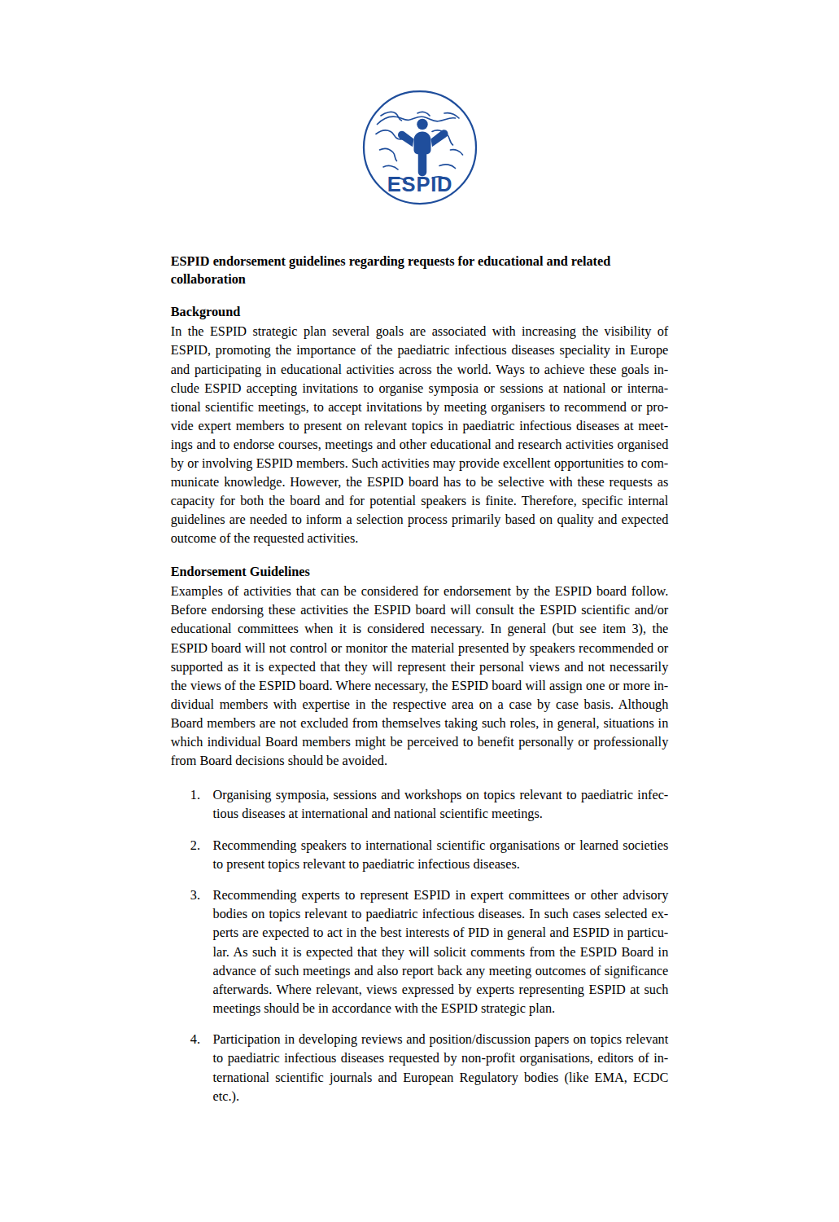ESPID
ESPID endorsement guidelines regarding requests for educational and related collaboration
Background
In the ESPID strategic plan several goals are associated with increasing the visibility of ESPID, promoting the importance of the paediatric infectious diseases speciality in Europe and participating in educational activities across the world. Ways to achieve these goals include ESPID accepting invitations to organise symposia or sessions at national or international scientific meetings, to accept invitations by meeting organisers to recommend or provide expert members to present on relevant topics in paediatric infectious diseases at meetings and to endorse courses, meetings and other educational and research activities organised by or involving ESPID members. Such activities may provide excellent opportunities to communicate knowledge. However, the ESPID board has to be selective with these requests as capacity for both the board and for potential speakers is finite. Therefore, specific internal guidelines are needed to inform a selection process primarily based on quality and expected outcome of the requested activities.
Endorsement Guidelines
Examples of activities that can be considered for endorsement by the ESPID board follow. Before endorsing these activities the ESPID board will consult the ESPID scientific and/or educational committees when it is considered necessary. In general (but see item 3), the ESPID board will not control or monitor the material presented by speakers recommended or supported as it is expected that they will represent their personal views and not necessarily the views of the ESPID board. Where necessary, the ESPID board will assign one or more individual members with expertise in the respective area on a case by case basis. Although Board members are not excluded from themselves taking such roles, in general, situations in which individual Board members might be perceived to benefit personally or professionally from Board decisions should be avoided.
Organising symposia, sessions and workshops on topics relevant to paediatric infectious diseases at international and national scientific meetings.
Recommending speakers to international scientific organisations or learned societies to present topics relevant to paediatric infectious diseases.
Recommending experts to represent ESPID in expert committees or other advisory bodies on topics relevant to paediatric infectious diseases. In such cases selected experts are expected to act in the best interests of PID in general and ESPID in particular. As such it is expected that they will solicit comments from the ESPID Board in advance of such meetings and also report back any meeting outcomes of significance afterwards. Where relevant, views expressed by experts representing ESPID at such meetings should be in accordance with the ESPID strategic plan.
Participation in developing reviews and position/discussion papers on topics relevant to paediatric infectious diseases requested by non-profit organisations, editors of international scientific journals and European Regulatory bodies (like EMA, ECDC etc.).